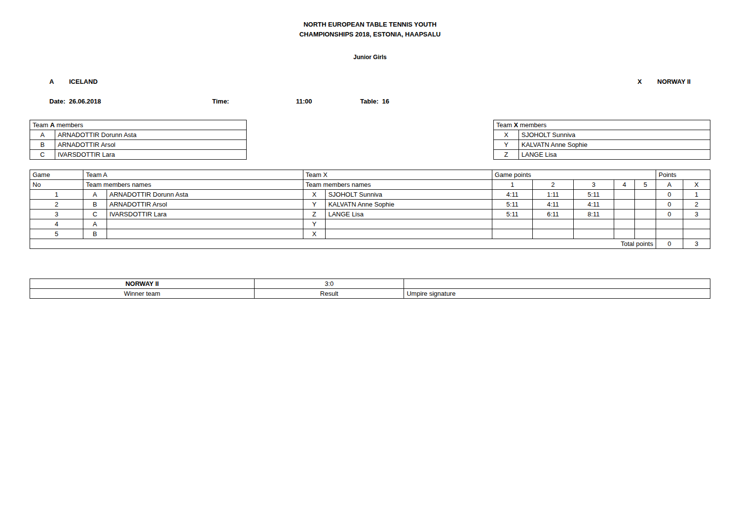NORTH EUROPEAN TABLE TENNIS YOUTH
CHAMPIONSHIPS 2018, ESTONIA, HAAPSALU
Junior Girls
AICELAND
XNORWAY II
Date: 26.06.2018
Time:
11:00
Table: 16
| Team A members |
| A | ARNADOTTIR Dorunn Asta |
| B | ARNADOTTIR Arsol |
| C | IVARSDOTTIR Lara |
| Team X members |
| X | SJOHOLT Sunniva |
| Y | KALVATN Anne Sophie |
| Z | LANGE Lisa |
| Game | Team A | Team X | Game points | Points |
| No | Team members names | Team members names | 1 | 2 | 3 | 4 | 5 | A | X |
| 1 | A | ARNADOTTIR Dorunn Asta | X | SJOHOLT Sunniva | 4:11 | 1:11 | 5:11 | | | 0 | 1 |
| 2 | B | ARNADOTTIR Arsol | Y | KALVATN Anne Sophie | 5:11 | 4:11 | 4:11 | | | 0 | 2 |
| 3 | C | IVARSDOTTIR Lara | Z | LANGE Lisa | 5:11 | 6:11 | 8:11 | | | 0 | 3 |
| 4 | A | | Y | | | | | | | | |
| 5 | B | | X | | | | | | | | |
| Total points | 0 | 3 |
| NORWAY II | 3:0 | |
| Winner team | Result | Umpire signature |